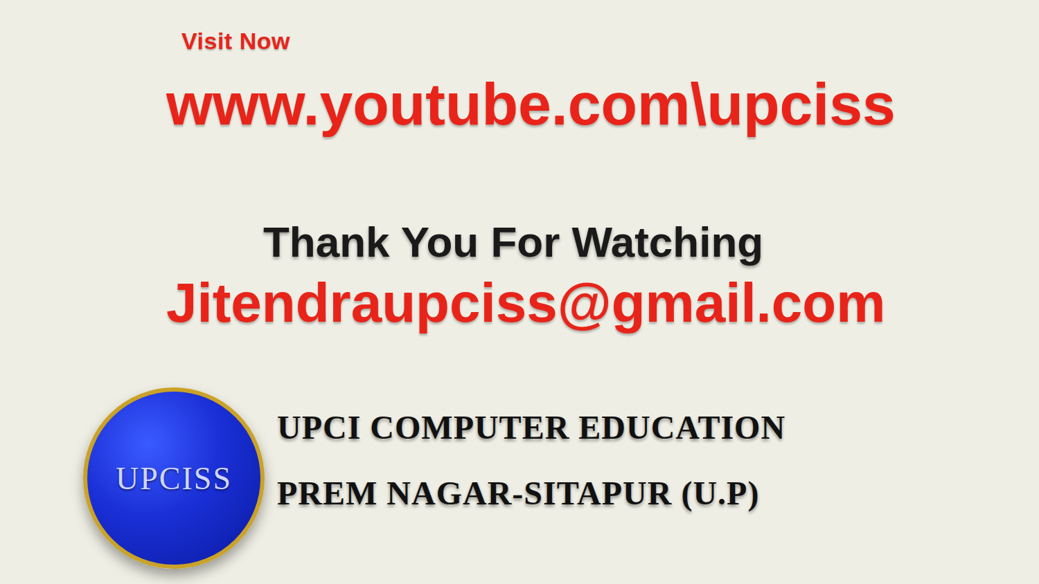Visit Now
www.youtube.com\upciss
Thank You For Watching
Jitendraupciss@gmail.com
UPCISS
UPCI COMPUTER EDUCATION
PREM NAGAR-SITAPUR (U.P)